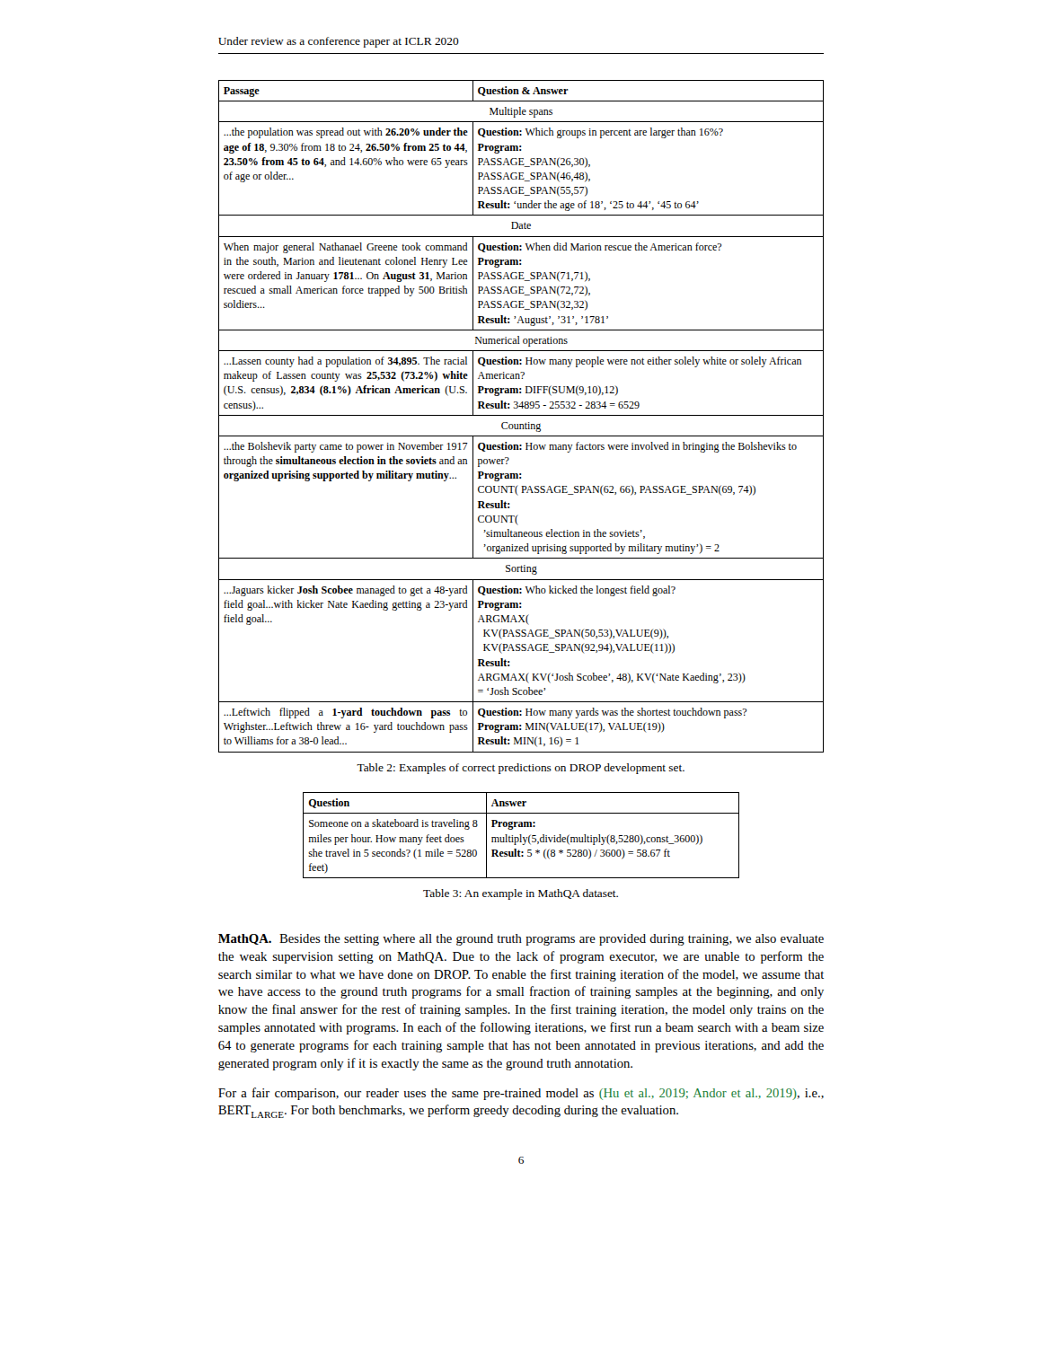Under review as a conference paper at ICLR 2020
| Passage | Question & Answer |
| --- | --- |
| Multiple spans |
| ...the population was spread out with 26.20% under the age of 18 , 9.30% from 18 to 24, 26.50% from 25 to 44 , 23.50% from 45 to 64 , and 14.60% who were 65 years of age or older... | Question: Which groups in percent are larger than 16%? Program: PASSAGE_SPAN(26,30), PASSAGE_SPAN(46,48), PASSAGE_SPAN(55,57) Result: ‘under the age of 18’, ‘25 to 44’, ‘45 to 64’ |
| Date |
| When major general Nathanael Greene took command in the south, Marion and lieutenant colonel Henry Lee were ordered in January 1781 ... On August 31 , Marion rescued a small American force trapped by 500 British soldiers... | Question: When did Marion rescue the American force? Program: PASSAGE_SPAN(71,71), PASSAGE_SPAN(72,72), PASSAGE_SPAN(32,32) Result: ’August’, ’31’, ’1781’ |
| Numerical operations |
| ...Lassen county had a population of 34,895 . The racial makeup of Lassen county was 25,532 (73.2%) white (U.S. census), 2,834 (8.1%) African American (U.S. census)... | Question: How many people were not either solely white or solely African American? Program: DIFF(SUM(9,10),12) Result: 34895 - 25532 - 2834 = 6529 |
| Counting |
| ...the Bolshevik party came to power in November 1917 through the simultaneous election in the soviets and an organized uprising supported by military mutiny ... | Question: How many factors were involved in bringing the Bolsheviks to power? Program: COUNT( PASSAGE_SPAN(62, 66), PASSAGE_SPAN(69, 74)) Result: COUNT( ’simultaneous election in the soviets’, ’organized uprising supported by military mutiny’) = 2 |
| Sorting |
| ...Jaguars kicker Josh Scobee managed to get a 48-yard field goal...with kicker Nate Kaeding getting a 23-yard field goal... | Question: Who kicked the longest field goal? Program: ARGMAX( KV(PASSAGE_SPAN(50,53),VALUE(9)), KV(PASSAGE_SPAN(92,94),VALUE(11))) Result: ARGMAX( KV(‘Josh Scobee’, 48), KV(‘Nate Kaeding’, 23)) = ‘Josh Scobee’ |
| ...Leftwich flipped a 1-yard touchdown pass to Wrighster...Leftwich threw a 16- yard touchdown pass to Williams for a 38-0 lead... | Question: How many yards was the shortest touchdown pass? Program: MIN(VALUE(17), VALUE(19)) Result: MIN(1, 16) = 1 |
Table 2: Examples of correct predictions on DROP development set.
| Question | Answer |
| --- | --- |
| Someone on a skateboard is traveling 8 miles per hour. How many feet does she travel in 5 seconds? (1 mile = 5280 feet) | Program: multiply(5,divide(multiply(8,5280),const_3600)) Result: 5 * ((8 * 5280) / 3600) = 58.67 ft |
Table 3: An example in MathQA dataset.
MathQA. Besides the setting where all the ground truth programs are provided during training, we also evaluate the weak supervision setting on MathQA. Due to the lack of program executor, we are unable to perform the search similar to what we have done on DROP. To enable the first training iteration of the model, we assume that we have access to the ground truth programs for a small fraction of training samples at the beginning, and only know the final answer for the rest of training samples. In the first training iteration, the model only trains on the samples annotated with programs. In each of the following iterations, we first run a beam search with a beam size 64 to generate programs for each training sample that has not been annotated in previous iterations, and add the generated program only if it is exactly the same as the ground truth annotation.
For a fair comparison, our reader uses the same pre-trained model as (Hu et al., 2019; Andor et al., 2019), i.e., BERTLARGE. For both benchmarks, we perform greedy decoding during the evaluation.
6